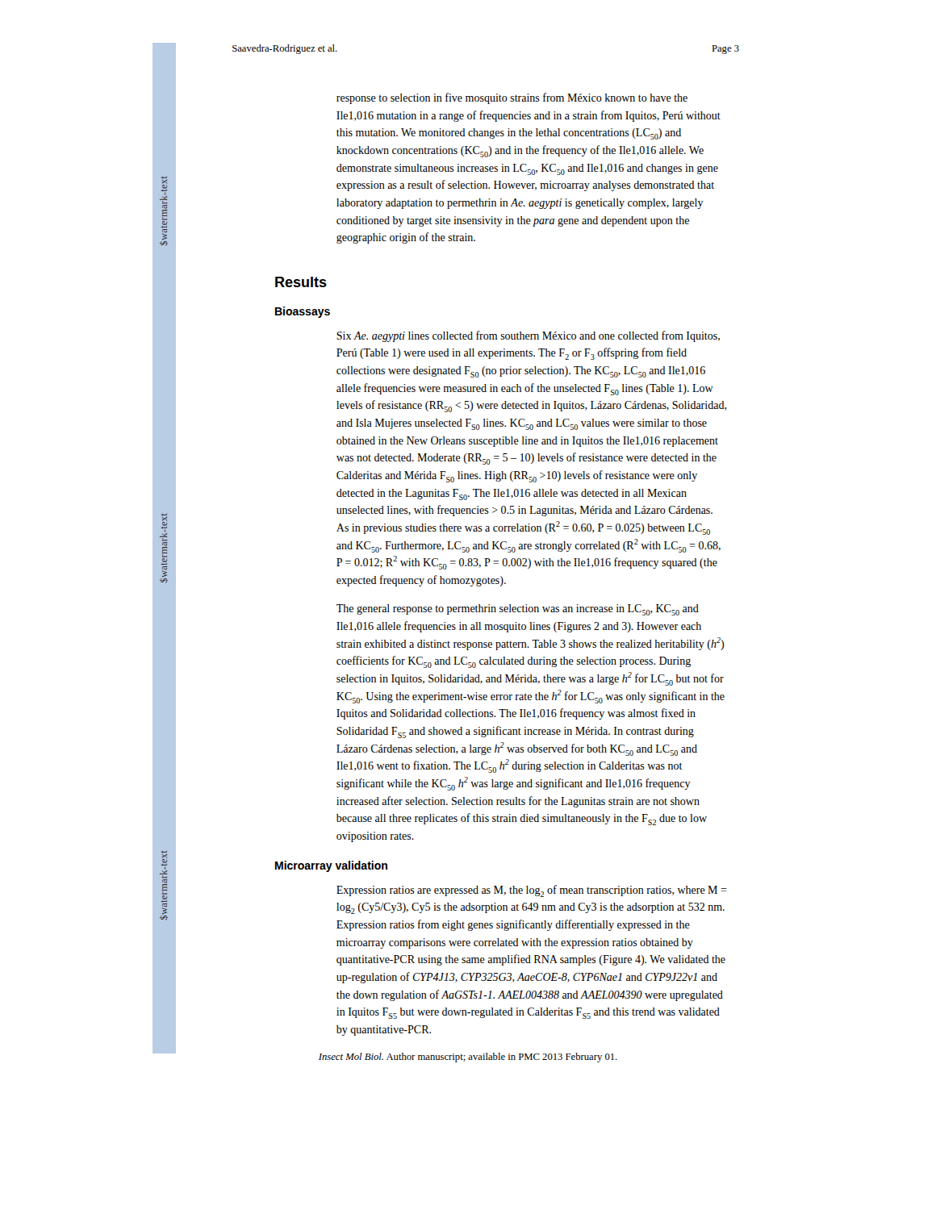$watermark-text
$watermark-text
$watermark-text
Saavedra-Rodriguez et al. Page 3
response to selection in five mosquito strains from México known to have the Ile1,016 mutation in a range of frequencies and in a strain from Iquitos, Perú without this mutation. We monitored changes in the lethal concentrations (LC50) and knockdown concentrations (KC50) and in the frequency of the Ile1,016 allele. We demonstrate simultaneous increases in LC50, KC50 and Ile1,016 and changes in gene expression as a result of selection. However, microarray analyses demonstrated that laboratory adaptation to permethrin in Ae. aegypti is genetically complex, largely conditioned by target site insensivity in the para gene and dependent upon the geographic origin of the strain.
Results
Bioassays
Six Ae. aegypti lines collected from southern México and one collected from Iquitos, Perú (Table 1) were used in all experiments. The F2 or F3 offspring from field collections were designated FS0 (no prior selection). The KC50, LC50 and Ile1,016 allele frequencies were measured in each of the unselected FS0 lines (Table 1). Low levels of resistance (RR50 < 5) were detected in Iquitos, Lázaro Cárdenas, Solidaridad, and Isla Mujeres unselected FS0 lines. KC50 and LC50 values were similar to those obtained in the New Orleans susceptible line and in Iquitos the Ile1,016 replacement was not detected. Moderate (RR50 = 5 – 10) levels of resistance were detected in the Calderitas and Mérida FS0 lines. High (RR50 >10) levels of resistance were only detected in the Lagunitas FS0. The Ile1,016 allele was detected in all Mexican unselected lines, with frequencies > 0.5 in Lagunitas, Mérida and Lázaro Cárdenas. As in previous studies there was a correlation (R2 = 0.60, P = 0.025) between LC50 and KC50. Furthermore, LC50 and KC50 are strongly correlated (R2 with LC50 = 0.68, P = 0.012; R2 with KC50 = 0.83, P = 0.002) with the Ile1,016 frequency squared (the expected frequency of homozygotes).
The general response to permethrin selection was an increase in LC50, KC50 and Ile1,016 allele frequencies in all mosquito lines (Figures 2 and 3). However each strain exhibited a distinct response pattern. Table 3 shows the realized heritability (h2) coefficients for KC50 and LC50 calculated during the selection process. During selection in Iquitos, Solidaridad, and Mérida, there was a large h2 for LC50 but not for KC50. Using the experiment-wise error rate the h2 for LC50 was only significant in the Iquitos and Solidaridad collections. The Ile1,016 frequency was almost fixed in Solidaridad FS5 and showed a significant increase in Mérida. In contrast during Lázaro Cárdenas selection, a large h2 was observed for both KC50 and LC50 and Ile1,016 went to fixation. The LC50 h2 during selection in Calderitas was not significant while the KC50 h2 was large and significant and Ile1,016 frequency increased after selection. Selection results for the Lagunitas strain are not shown because all three replicates of this strain died simultaneously in the FS2 due to low oviposition rates.
Microarray validation
Expression ratios are expressed as M, the log2 of mean transcription ratios, where M = log2 (Cy5/Cy3), Cy5 is the adsorption at 649 nm and Cy3 is the adsorption at 532 nm. Expression ratios from eight genes significantly differentially expressed in the microarray comparisons were correlated with the expression ratios obtained by quantitative-PCR using the same amplified RNA samples (Figure 4). We validated the up-regulation of CYP4J13, CYP325G3, AaeCOE-8, CYP6Nae1 and CYP9J22v1 and the down regulation of AaGSTs1-1. AAEL004388 and AAEL004390 were upregulated in Iquitos FS5 but were down-regulated in Calderitas FS5 and this trend was validated by quantitative-PCR.
Insect Mol Biol. Author manuscript; available in PMC 2013 February 01.